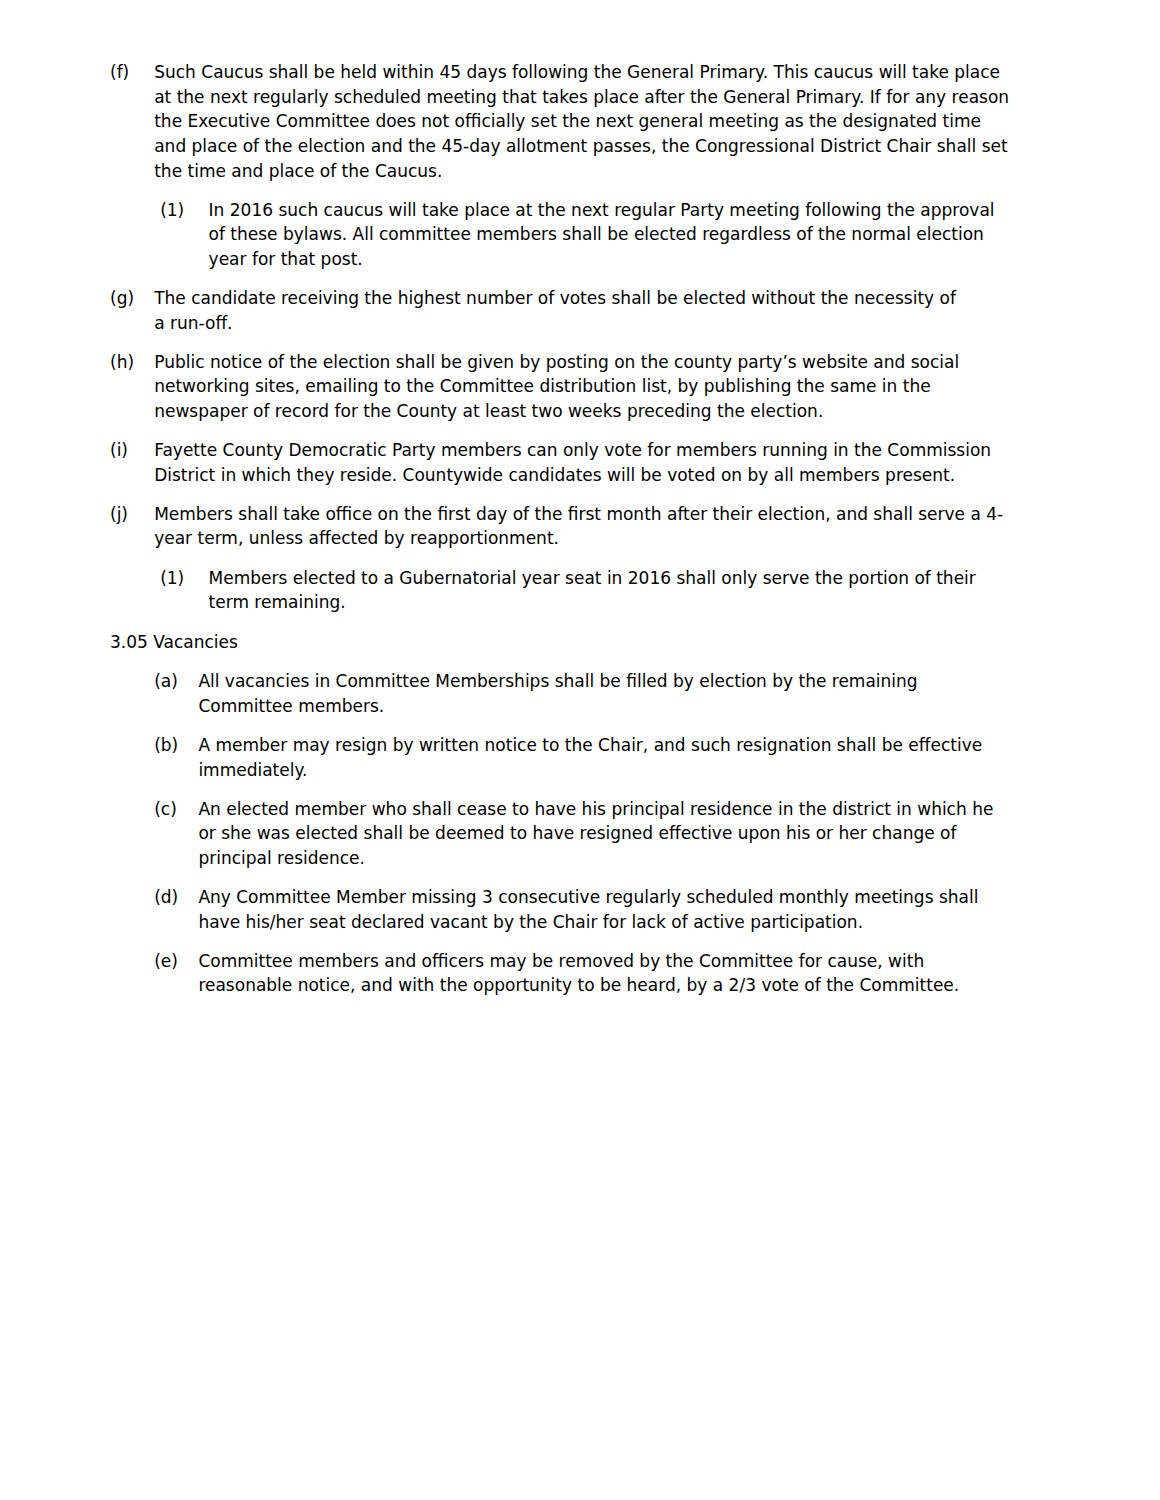(f) Such Caucus shall be held within 45 days following the General Primary. This caucus will take place at the next regularly scheduled meeting that takes place after the General Primary. If for any reason the Executive Committee does not officially set the next general meeting as the designated time and place of the election and the 45-day allotment passes, the Congressional District Chair shall set the time and place of the Caucus.
(1) In 2016 such caucus will take place at the next regular Party meeting following the approval of these bylaws. All committee members shall be elected regardless of the normal election year for that post.
(g) The candidate receiving the highest number of votes shall be elected without the necessity of a run-off.
(h) Public notice of the election shall be given by posting on the county party’s website and social networking sites, emailing to the Committee distribution list, by publishing the same in the newspaper of record for the County at least two weeks preceding the election.
(i) Fayette County Democratic Party members can only vote for members running in the Commission District in which they reside. Countywide candidates will be voted on by all members present.
(j) Members shall take office on the first day of the first month after their election, and shall serve a 4-year term, unless affected by reapportionment.
(1) Members elected to a Gubernatorial year seat in 2016 shall only serve the portion of their term remaining.
3.05 Vacancies
(a) All vacancies in Committee Memberships shall be filled by election by the remaining Committee members.
(b) A member may resign by written notice to the Chair, and such resignation shall be effective immediately.
(c) An elected member who shall cease to have his principal residence in the district in which he or she was elected shall be deemed to have resigned effective upon his or her change of principal residence.
(d) Any Committee Member missing 3 consecutive regularly scheduled monthly meetings shall have his/her seat declared vacant by the Chair for lack of active participation.
(e) Committee members and officers may be removed by the Committee for cause, with reasonable notice, and with the opportunity to be heard, by a 2/3 vote of the Committee.